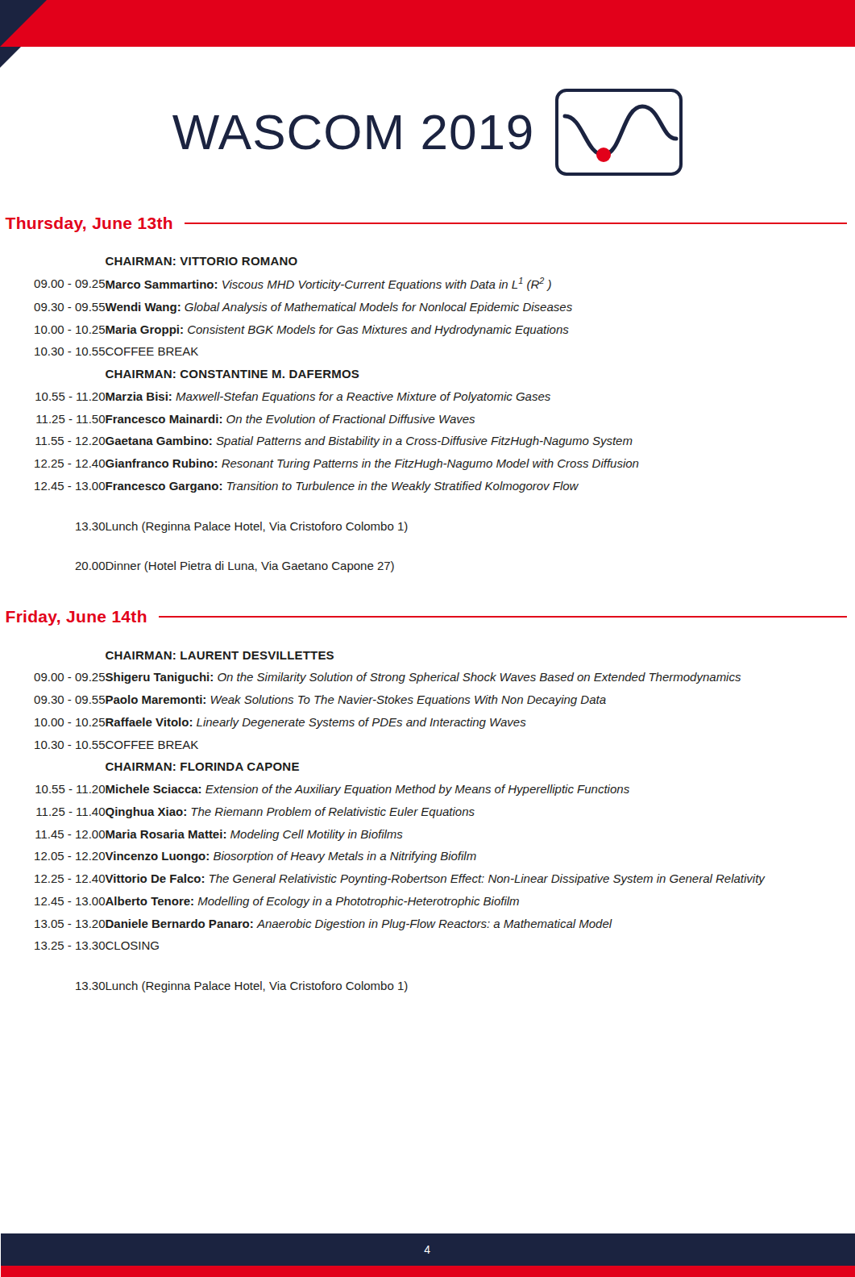WASCOM 2019
Thursday, June 13th
| | CHAIRMAN: VITTORIO ROMANO |
| 09.00 - 09.25 | Marco Sammartino: Viscous MHD Vorticity-Current Equations with Data in L 1 (R 2 ) |
| 09.30 - 09.55 | Wendi Wang: Global Analysis of Mathematical Models for Nonlocal Epidemic Diseases |
| 10.00 - 10.25 | Maria Groppi: Consistent BGK Models for Gas Mixtures and Hydrodynamic Equations |
| 10.30 - 10.55 | COFFEE BREAK |
| | CHAIRMAN: CONSTANTINE M. DAFERMOS |
| 10.55 - 11.20 | Marzia Bisi: Maxwell-Stefan Equations for a Reactive Mixture of Polyatomic Gases |
| 11.25 - 11.50 | Francesco Mainardi: On the Evolution of Fractional Diffusive Waves |
| 11.55 - 12.20 | Gaetana Gambino: Spatial Patterns and Bistability in a Cross-Diffusive FitzHugh-Nagumo System |
| 12.25 - 12.40 | Gianfranco Rubino: Resonant Turing Patterns in the FitzHugh-Nagumo Model with Cross Diffusion |
| 12.45 - 13.00 | Francesco Gargano: Transition to Turbulence in the Weakly Stratified Kolmogorov Flow |
| 13.30 | Lunch (Reginna Palace Hotel, Via Cristoforo Colombo 1) |
| 20.00 | Dinner (Hotel Pietra di Luna, Via Gaetano Capone 27) |
Friday, June 14th
| | CHAIRMAN: LAURENT DESVILLETTES |
| 09.00 - 09.25 | Shigeru Taniguchi: On the Similarity Solution of Strong Spherical Shock Waves Based on Extended Thermodynamics |
| 09.30 - 09.55 | Paolo Maremonti: Weak Solutions To The Navier-Stokes Equations With Non Decaying Data |
| 10.00 - 10.25 | Raffaele Vitolo: Linearly Degenerate Systems of PDEs and Interacting Waves |
| 10.30 - 10.55 | COFFEE BREAK |
| | CHAIRMAN: FLORINDA CAPONE |
| 10.55 - 11.20 | Michele Sciacca: Extension of the Auxiliary Equation Method by Means of Hyperelliptic Functions |
| 11.25 - 11.40 | Qinghua Xiao: The Riemann Problem of Relativistic Euler Equations |
| 11.45 - 12.00 | Maria Rosaria Mattei: Modeling Cell Motility in Biofilms |
| 12.05 - 12.20 | Vincenzo Luongo: Biosorption of Heavy Metals in a Nitrifying Biofilm |
| 12.25 - 12.40 | Vittorio De Falco: The General Relativistic Poynting-Robertson Effect: Non-Linear Dissipative System in General Relativity |
| 12.45 - 13.00 | Alberto Tenore: Modelling of Ecology in a Phototrophic-Heterotrophic Biofilm |
| 13.05 - 13.20 | Daniele Bernardo Panaro: Anaerobic Digestion in Plug-Flow Reactors: a Mathematical Model |
| 13.25 - 13.30 | CLOSING |
| 13.30 | Lunch (Reginna Palace Hotel, Via Cristoforo Colombo 1) |
4